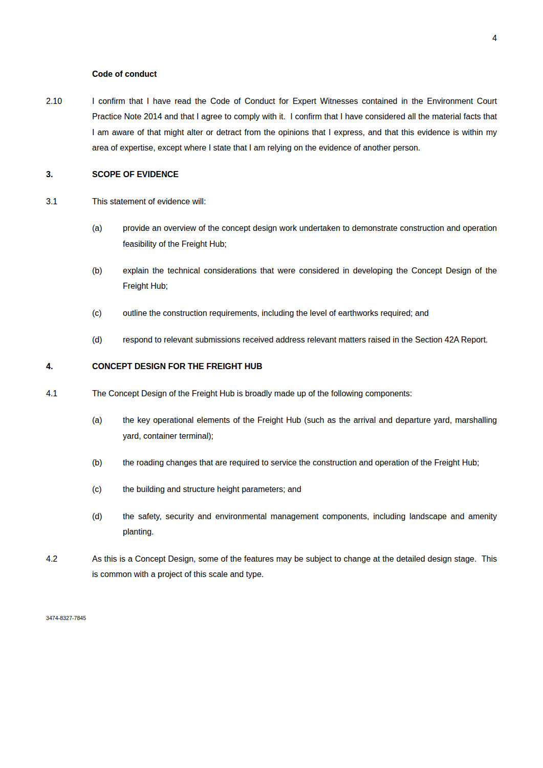4
Code of conduct
2.10
I confirm that I have read the Code of Conduct for Expert Witnesses contained in the Environment Court Practice Note 2014 and that I agree to comply with it. I confirm that I have considered all the material facts that I am aware of that might alter or detract from the opinions that I express, and that this evidence is within my area of expertise, except where I state that I am relying on the evidence of another person.
3.
SCOPE OF EVIDENCE
3.1
This statement of evidence will:
(a)
provide an overview of the concept design work undertaken to demonstrate construction and operation feasibility of the Freight Hub;
(b)
explain the technical considerations that were considered in developing the Concept Design of the Freight Hub;
(c)
outline the construction requirements, including the level of earthworks required; and
(d)
respond to relevant submissions received address relevant matters raised in the Section 42A Report.
4.
CONCEPT DESIGN FOR THE FREIGHT HUB
4.1
The Concept Design of the Freight Hub is broadly made up of the following components:
(a)
the key operational elements of the Freight Hub (such as the arrival and departure yard, marshalling yard, container terminal);
(b)
the roading changes that are required to service the construction and operation of the Freight Hub;
(c)
the building and structure height parameters; and
(d)
the safety, security and environmental management components, including landscape and amenity planting.
4.2
As this is a Concept Design, some of the features may be subject to change at the detailed design stage. This is common with a project of this scale and type.
3474-8327-7845